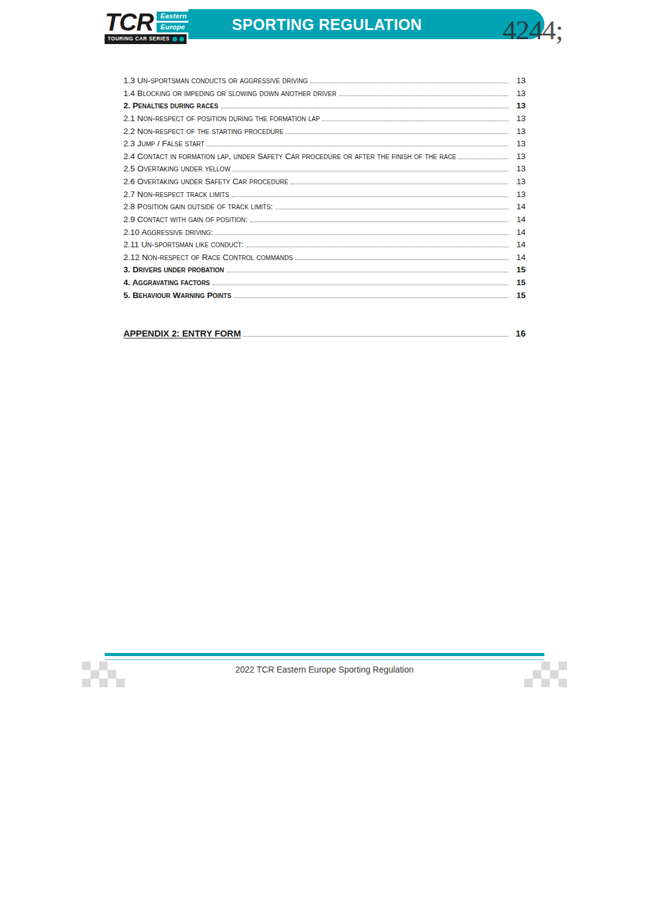TCR
Eastern Europe
TOURING CAR SERIES
SPORTING REGULATION
4244;
1.3 Un-sportsman conducts or aggressive driving 13
1.4 Blocking or impeding or slowing down another driver 13
2. Penalties during races 13
2.1 Non-respect of position during the formation lap 13
2.2 Non-respect of the starting procedure 13
2.3 Jump / False start 13
2.4 Contact in formation lap, under Safety Car procedure or after the finish of the race 13
2.5 Overtaking under yellow 13
2.6 Overtaking under Safety Car procedure 13
2.7 Non-respect track limits 13
2.8 Position gain outside of track limits: 14
2.9 Contact with gain of position: 14
2.10 Aggressive driving: 14
2.11 Un-sportsman like conduct: 14
2.12 Non-respect of Race Control commands 14
3. Drivers under probation 15
4. Aggravating factors 15
5. Behaviour Warning Points 15
APPENDIX 2: ENTRY FORM 16
2022 TCR Eastern Europe Sporting Regulation